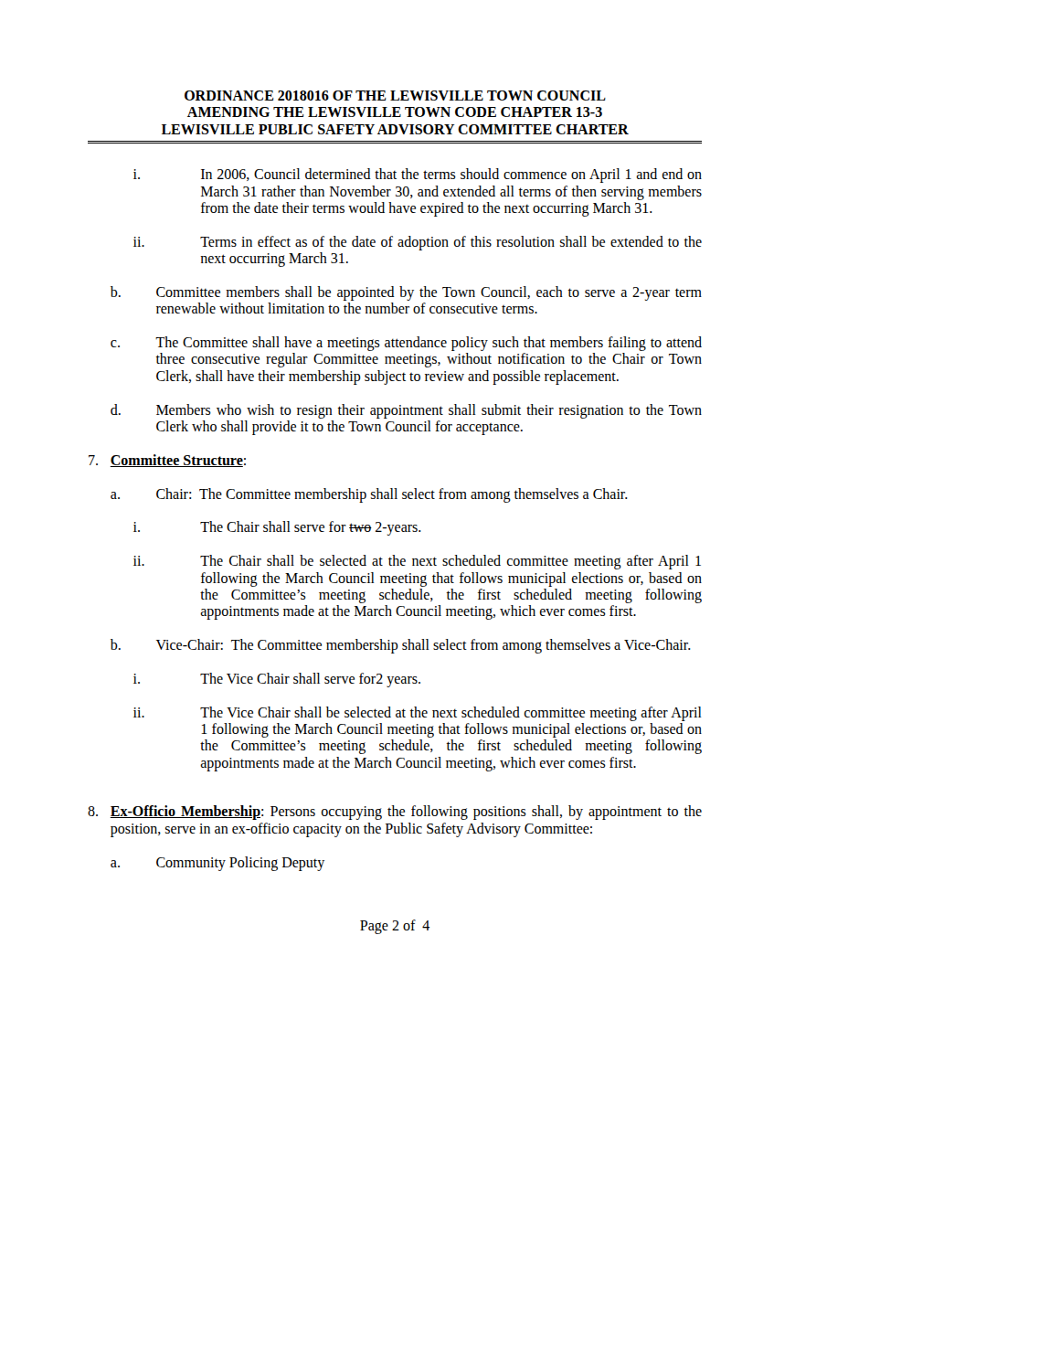Ordinance 2018016 of the Lewisville Town Council
Amending the Lewisville Town Code Chapter 13-3
Lewisville Public Safety Advisory Committee Charter
i.
In 2006, Council determined that the terms should commence on April 1 and end on March 31 rather than November 30, and extended all terms of then serving members from the date their terms would have expired to the next occurring March 31.
ii.
Terms in effect as of the date of adoption of this resolution shall be extended to the next occurring March 31.
b.
Committee members shall be appointed by the Town Council, each to serve a 2-year term renewable without limitation to the number of consecutive terms.
c.
The Committee shall have a meetings attendance policy such that members failing to attend three consecutive regular Committee meetings, without notification to the Chair or Town Clerk, shall have their membership subject to review and possible replacement.
d.
Members who wish to resign their appointment shall submit their resignation to the Town Clerk who shall provide it to the Town Council for acceptance.
7.
Committee Structure:
a.
Chair: The Committee membership shall select from among themselves a Chair.
i.
The Chair shall serve for two 2-years.
ii.
The Chair shall be selected at the next scheduled committee meeting after April 1 following the March Council meeting that follows municipal elections or, based on the Committee’s meeting schedule, the first scheduled meeting following appointments made at the March Council meeting, which ever comes first.
b.
Vice-Chair: The Committee membership shall select from among themselves a Vice-Chair.
i.
The Vice Chair shall serve for2 years.
ii.
The Vice Chair shall be selected at the next scheduled committee meeting after April 1 following the March Council meeting that follows municipal elections or, based on the Committee’s meeting schedule, the first scheduled meeting following appointments made at the March Council meeting, which ever comes first.
8.
Ex-Officio Membership: Persons occupying the following positions shall, by appointment to the position, serve in an ex-officio capacity on the Public Safety Advisory Committee:
a.
Community Policing Deputy
Page 2 of 4